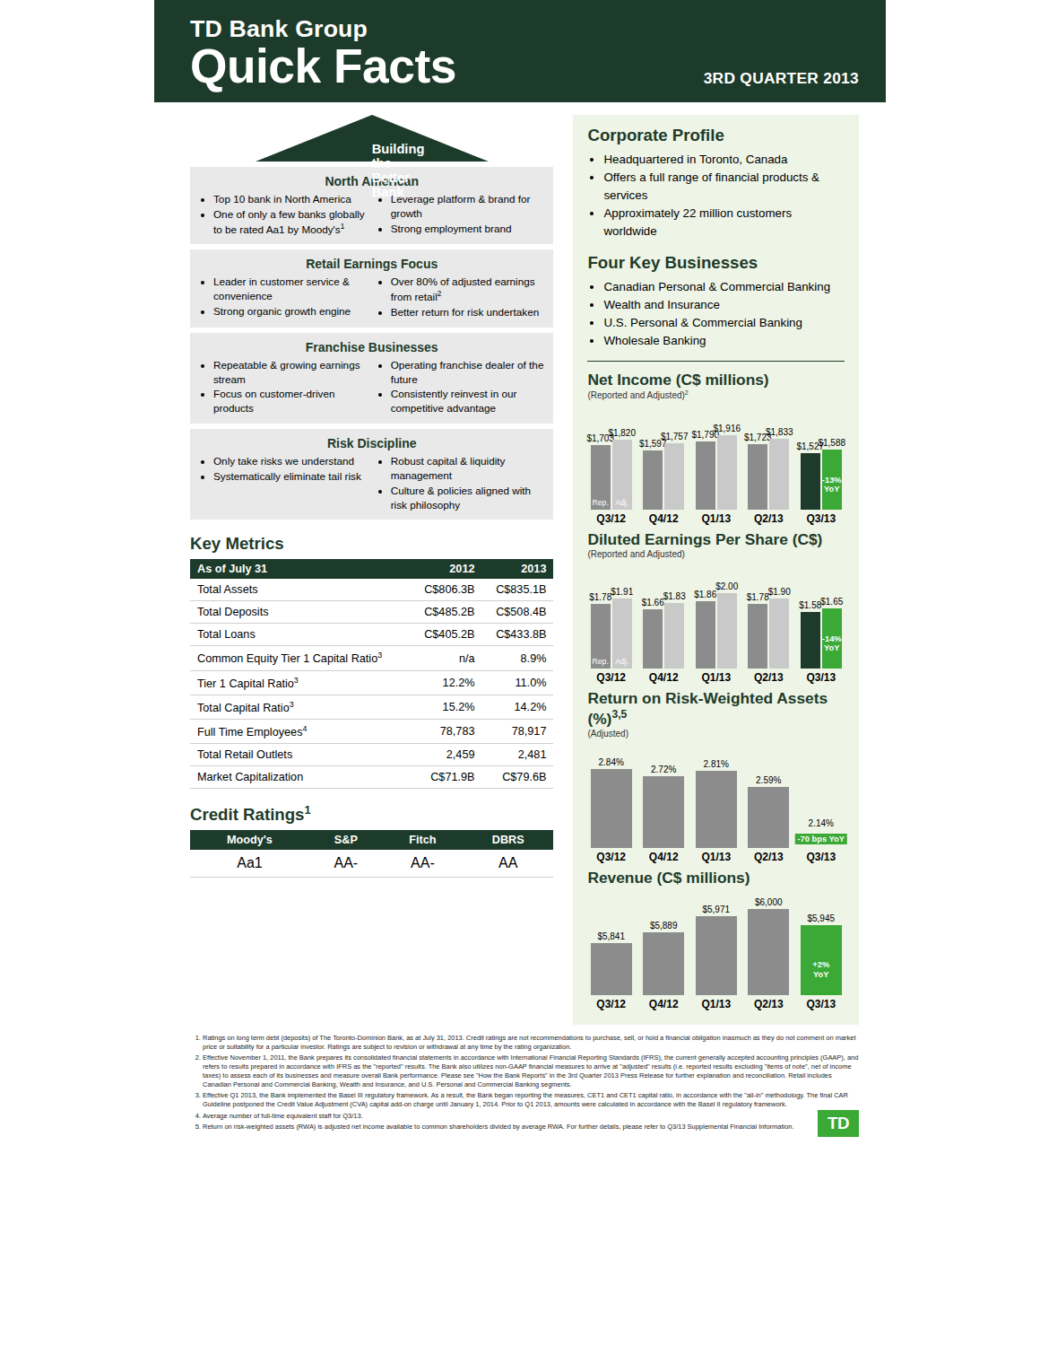TD Bank Group
Quick Facts
3RD QUARTER 2013
Building the Better Bank
North American
Top 10 bank in North America
One of only a few banks globally to be rated Aa1 by Moody's1
Leverage platform & brand for growth
Strong employment brand
Retail Earnings Focus
Leader in customer service & convenience
Strong organic growth engine
Over 80% of adjusted earnings from retail2
Better return for risk undertaken
Franchise Businesses
Repeatable & growing earnings stream
Focus on customer-driven products
Operating franchise dealer of the future
Consistently reinvest in our competitive advantage
Risk Discipline
Only take risks we understand
Systematically eliminate tail risk
Robust capital & liquidity management
Culture & policies aligned with risk philosophy
Key Metrics
| As of July 31 | 2012 | 2013 |
| --- | --- | --- |
| Total Assets | C$806.3B | C$835.1B |
| Total Deposits | C$485.2B | C$508.4B |
| Total Loans | C$405.2B | C$433.8B |
| Common Equity Tier 1 Capital Ratio 3 | n/a | 8.9% |
| Tier 1 Capital Ratio 3 | 12.2% | 11.0% |
| Total Capital Ratio 3 | 15.2% | 14.2% |
| Full Time Employees 4 | 78,783 | 78,917 |
| Total Retail Outlets | 2,459 | 2,481 |
| Market Capitalization | C$71.9B | C$79.6B |
Credit Ratings1
| Moody's | S&P | Fitch | DBRS |
| --- | --- | --- | --- |
| Aa1 | AA- | AA- | AA |
Corporate Profile
Headquartered in Toronto, Canada
Offers a full range of financial products & services
Approximately 22 million customers worldwide
Four Key Businesses
Canadian Personal & Commercial Banking
Wealth and Insurance
U.S. Personal & Commercial Banking
Wholesale Banking
Net Income (C$ millions)
(Reported and Adjusted)2
$1,703 Rep.
$1,820 Adj.
$1,597
$1,757
$1,790
$1,916
$1,723
$1,833
$1,527
$1,588-13%
YoY
Q3/12 Q4/12 Q1/13 Q2/13 Q3/13
Diluted Earnings Per Share (C$)
(Reported and Adjusted)
$1.78 Rep.
$1.91 Adj.
$1.66
$1.83
$1.86
$2.00
$1.78
$1.90
$1.58
$1.65-14%
YoY
Q3/12 Q4/12 Q1/13 Q2/13 Q3/13
Return on Risk-Weighted Assets (%)3,5
(Adjusted)
2.84%
2.72%
2.81%
2.59%
2.14% -70 bps YoY
Q3/12 Q4/12 Q1/13 Q2/13 Q3/13
Revenue (C$ millions)
$5,841
$5,889
$5,971
$6,000
$5,945+2%
YoY
Q3/12 Q4/12 Q1/13 Q2/13 Q3/13
Ratings on long term debt (deposits) of The Toronto-Dominion Bank, as at July 31, 2013. Credit ratings are not recommendations to purchase, sell, or hold a financial obligation inasmuch as they do not comment on market price or suitability for a particular investor. Ratings are subject to revision or withdrawal at any time by the rating organization.
Effective November 1, 2011, the Bank prepares its consolidated financial statements in accordance with International Financial Reporting Standards (IFRS), the current generally accepted accounting principles (GAAP), and refers to results prepared in accordance with IFRS as the "reported" results. The Bank also utilizes non-GAAP financial measures to arrive at "adjusted" results (i.e. reported results excluding "items of note", net of income taxes) to assess each of its businesses and measure overall Bank performance. Please see "How the Bank Reports" in the 3rd Quarter 2013 Press Release for further explanation and reconciliation. Retail includes Canadian Personal and Commercial Banking, Wealth and Insurance, and U.S. Personal and Commercial Banking segments.
Effective Q1 2013, the Bank implemented the Basel III regulatory framework. As a result, the Bank began reporting the measures, CET1 and CET1 capital ratio, in accordance with the "all-in" methodology. The final CAR Guideline postponed the Credit Value Adjustment (CVA) capital add-on charge until January 1, 2014. Prior to Q1 2013, amounts were calculated in accordance with the Basel II regulatory framework.
Average number of full-time equivalent staff for Q3/13.
Return on risk-weighted assets (RWA) is adjusted net income available to common shareholders divided by average RWA. For further details, please refer to Q3/13 Supplemental Financial Information.
TD